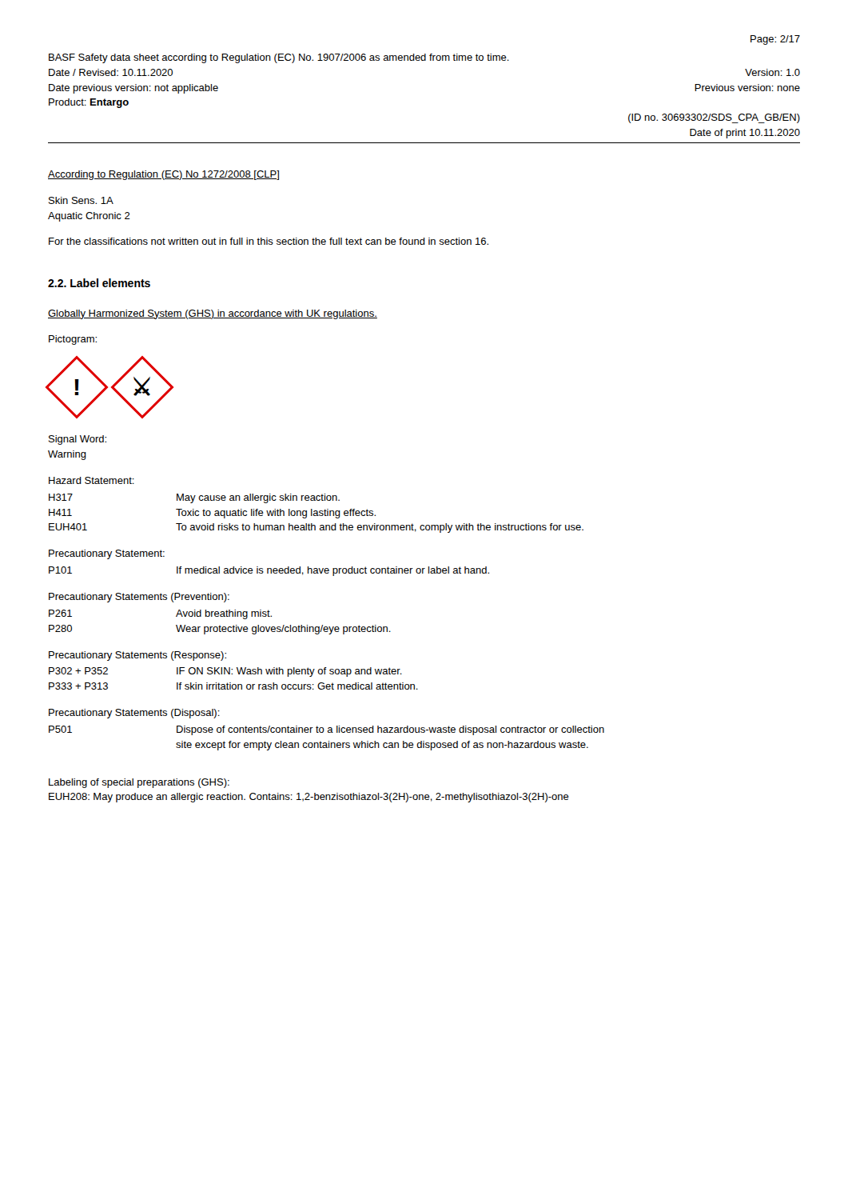Page: 2/17
BASF Safety data sheet according to Regulation (EC) No. 1907/2006 as amended from time to time.
Date / Revised: 10.11.2020
Version: 1.0
Date previous version: not applicable
Previous version: none
Product: Entargo
(ID no. 30693302/SDS_CPA_GB/EN)
Date of print 10.11.2020
According to Regulation (EC) No 1272/2008 [CLP]
Skin Sens. 1A
Aquatic Chronic 2
For the classifications not written out in full in this section the full text can be found in section 16.
2.2. Label elements
Globally Harmonized System (GHS) in accordance with UK regulations.
Pictogram:
! ⚔
Signal Word:
Warning
Hazard Statement:
| H317 | May cause an allergic skin reaction. |
| H411 | Toxic to aquatic life with long lasting effects. |
| EUH401 | To avoid risks to human health and the environment, comply with the instructions for use. |
Precautionary Statement:
| P101 | If medical advice is needed, have product container or label at hand. |
Precautionary Statements (Prevention):
| P261 | Avoid breathing mist. |
| P280 | Wear protective gloves/clothing/eye protection. |
Precautionary Statements (Response):
| P302 + P352 | IF ON SKIN: Wash with plenty of soap and water. |
| P333 + P313 | If skin irritation or rash occurs: Get medical attention. |
Precautionary Statements (Disposal):
| P501 | Dispose of contents/container to a licensed hazardous-waste disposal contractor or collection site except for empty clean containers which can be disposed of as non-hazardous waste. |
Labeling of special preparations (GHS):
EUH208: May produce an allergic reaction. Contains: 1,2-benzisothiazol-3(2H)-one, 2-methylisothiazol-3(2H)-one